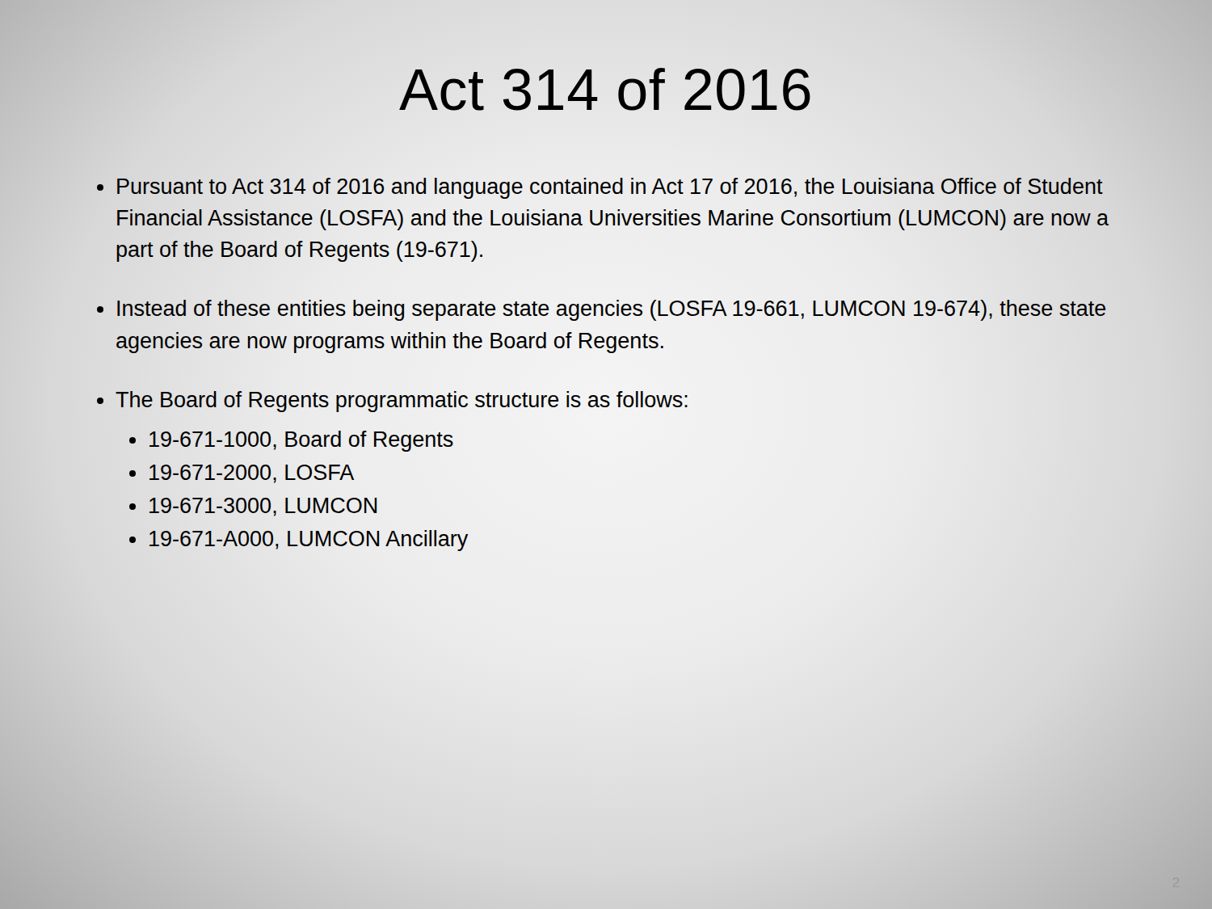Act 314 of 2016
Pursuant to Act 314 of 2016 and language contained in Act 17 of 2016, the Louisiana Office of Student Financial Assistance (LOSFA) and the Louisiana Universities Marine Consortium (LUMCON) are now a part of the Board of Regents (19-671).
Instead of these entities being separate state agencies (LOSFA 19-661, LUMCON 19-674), these state agencies are now programs within the Board of Regents.
The Board of Regents programmatic structure is as follows:
19-671-1000, Board of Regents
19-671-2000, LOSFA
19-671-3000, LUMCON
19-671-A000, LUMCON Ancillary
2